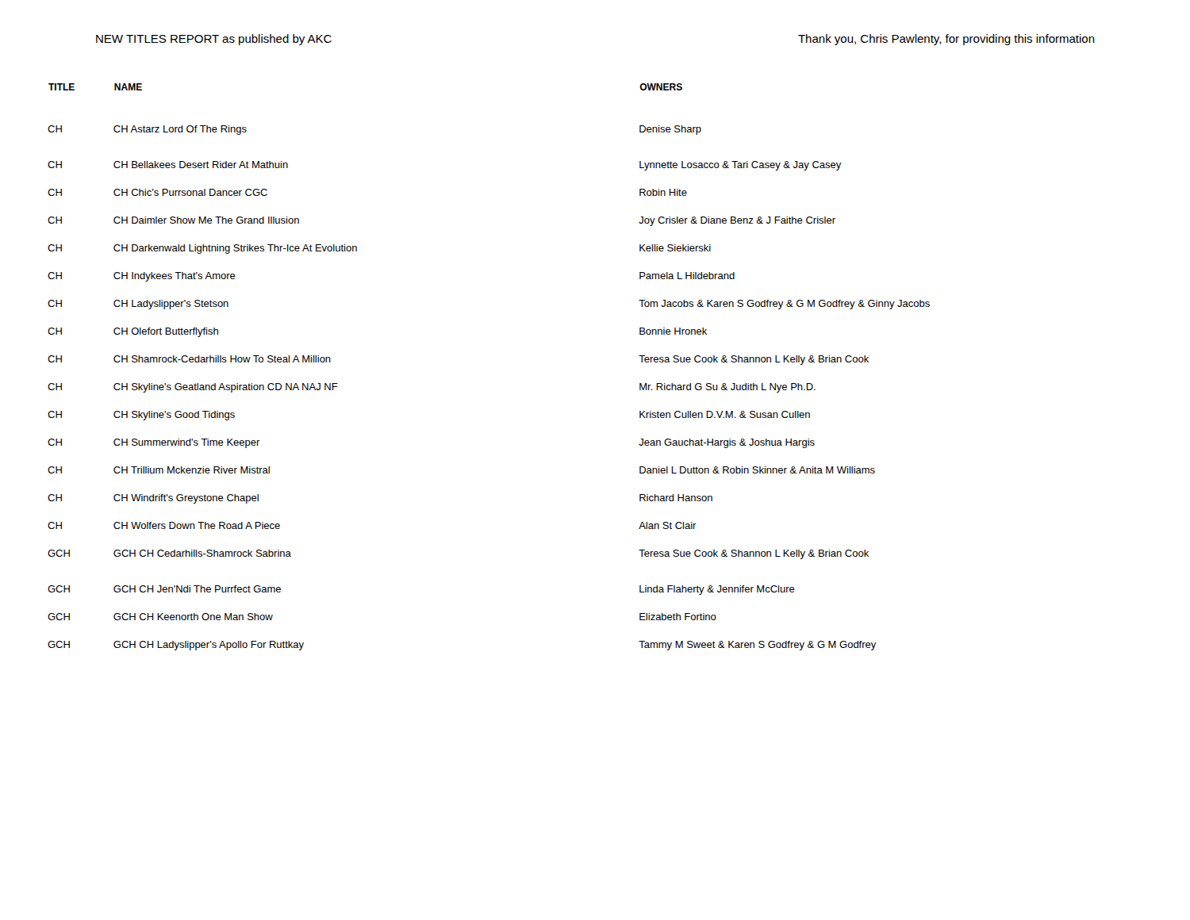NEW TITLES REPORT as published by AKC
Thank you, Chris Pawlenty, for providing this information
| TITLE | NAME | OWNERS |
| --- | --- | --- |
| CH | CH Astarz Lord Of The Rings | Denise Sharp |
| CH | CH Bellakees Desert Rider At Mathuin | Lynnette Losacco & Tari Casey & Jay Casey |
| CH | CH Chic's Purrsonal Dancer CGC | Robin Hite |
| CH | CH Daimler Show Me The Grand Illusion | Joy Crisler & Diane Benz & J Faithe Crisler |
| CH | CH Darkenwald Lightning Strikes Thr-Ice At Evolution | Kellie Siekierski |
| CH | CH Indykees That's Amore | Pamela L Hildebrand |
| CH | CH Ladyslipper's Stetson | Tom Jacobs & Karen S Godfrey & G M Godfrey & Ginny Jacobs |
| CH | CH Olefort Butterflyfish | Bonnie Hronek |
| CH | CH Shamrock-Cedarhills How To Steal A Million | Teresa Sue Cook & Shannon L Kelly & Brian Cook |
| CH | CH Skyline's Geatland Aspiration CD NA NAJ NF | Mr. Richard G Su & Judith L Nye Ph.D. |
| CH | CH Skyline's Good Tidings | Kristen Cullen D.V.M. & Susan Cullen |
| CH | CH Summerwind's Time Keeper | Jean Gauchat-Hargis & Joshua Hargis |
| CH | CH Trillium Mckenzie River Mistral | Daniel L Dutton & Robin Skinner & Anita M Williams |
| CH | CH Windrift's Greystone Chapel | Richard Hanson |
| CH | CH Wolfers Down The Road A Piece | Alan St Clair |
| GCH | GCH CH Cedarhills-Shamrock Sabrina | Teresa Sue Cook & Shannon L Kelly & Brian Cook |
| GCH | GCH CH Jen'Ndi The Purrfect Game | Linda Flaherty & Jennifer McClure |
| GCH | GCH CH Keenorth One Man Show | Elizabeth Fortino |
| GCH | GCH CH Ladyslipper's Apollo For Ruttkay | Tammy M Sweet & Karen S Godfrey & G M Godfrey |